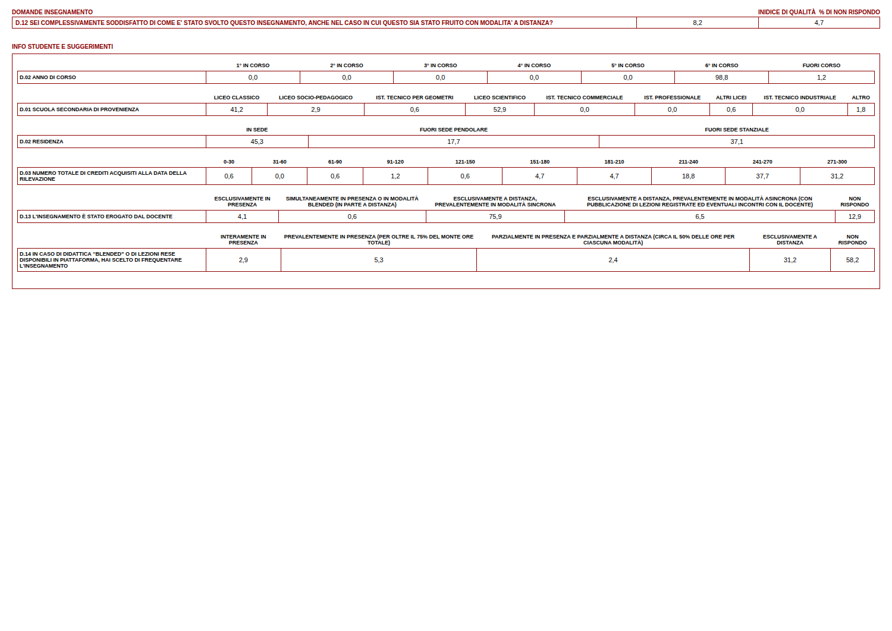DOMANDE INSEGNAMENTO INIDICE DI QUALITÀ % DI NON RISPONDO
| D.12 SEI COMPLESSIVAMENTE SODDISFATTO DI COME E' STATO SVOLTO QUESTO INSEGNAMENTO, ANCHE NEL CASO IN CUI QUESTO SIA STATO FRUITO CON MODALITA' A DISTANZA? | 8,2 | 4,7 |
INFO STUDENTE E SUGGERIMENTI
| | 1° IN CORSO | 2° IN CORSO | 3° IN CORSO | 4° IN CORSO | 5° IN CORSO | 6° IN CORSO | FUORI CORSO |
| D.02 ANNO DI CORSO | 0,0 | 0,0 | 0,0 | 0,0 | 0,0 | 98,8 | 1,2 |
| | LICEO CLASSICO | LICEO SOCIO-PEDAGOGICO | IST. TECNICO PER GEOMETRI | LICEO SCIENTIFICO | IST. TECNICO COMMERCIALE | IST. PROFESSIONALE | ALTRI LICEI | IST. TECNICO INDUSTRIALE | ALTRO |
| D.01 SCUOLA SECONDARIA DI PROVENIENZA | 41,2 | 2,9 | 0,6 | 52,9 | 0,0 | 0,0 | 0,6 | 0,0 | 1,8 |
| | IN SEDE | FUORI SEDE PENDOLARE | FUORI SEDE STANZIALE |
| D.02 RESIDENZA | 45,3 | 17,7 | 37,1 |
| | 0-30 | 31-60 | 61-90 | 91-120 | 121-150 | 151-180 | 181-210 | 211-240 | 241-270 | 271-300 |
| D.03 NUMERO TOTALE DI CREDITI ACQUISITI ALLA DATA DELLA RILEVAZIONE | 0,6 | 0,0 | 0,6 | 1,2 | 0,6 | 4,7 | 4,7 | 18,8 | 37,7 | 31,2 |
| | ESCLUSIVAMENTE IN PRESENZA | SIMULTANEAMENTE IN PRESENZA O IN MODALITÀ BLENDED (IN PARTE A DISTANZA) | ESCLUSIVAMENTE A DISTANZA, PREVALENTEMENTE IN MODALITÀ SINCRONA | ESCLUSIVAMENTE A DISTANZA, PREVALENTEMENTE IN MODALITÀ ASINCRONA (CON PUBBLICAZIONE DI LEZIONI REGISTRATE ED EVENTUALI INCONTRI CON IL DOCENTE) | NON RISPONDO |
| D.13 L'INSEGNAMENTO È STATO EROGATO DAL DOCENTE | 4,1 | 0,6 | 75,9 | 6,5 | 12,9 |
| | INTERAMENTE IN PRESENZA | PREVALENTEMENTE IN PRESENZA (PER OLTRE IL 75% DEL MONTE ORE TOTALE) | PARZIALMENTE IN PRESENZA E PARZIALMENTE A DISTANZA (CIRCA IL 50% DELLE ORE PER CIASCUNA MODALITÀ) | ESCLUSIVAMENTE A DISTANZA | NON RISPONDO |
| D.14 IN CASO DI DIDATTICA “BLENDED” O DI LEZIONI RESE DISPONIBILI IN PIATTAFORMA, HAI SCELTO DI FREQUENTARE L'INSEGNAMENTO | 2,9 | 5,3 | 2,4 | 31,2 | 58,2 |